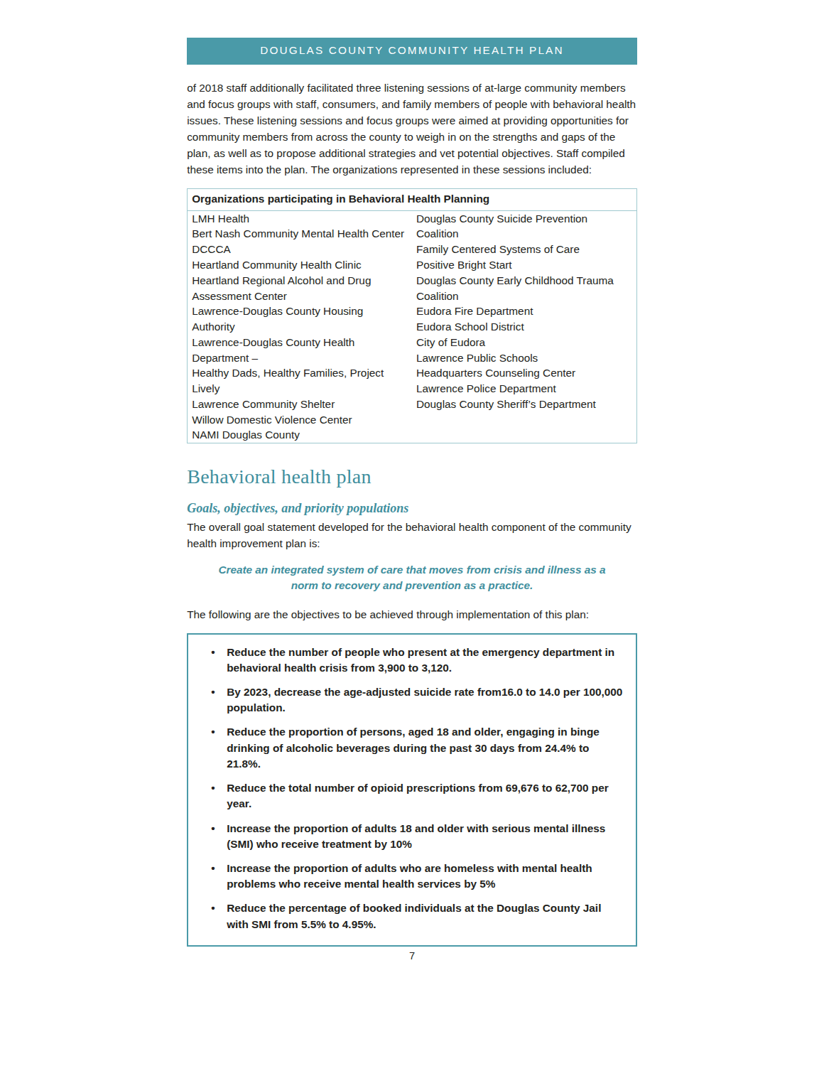Douglas County Community Health Plan
of 2018 staff additionally facilitated three listening sessions of at-large community members and focus groups with staff, consumers, and family members of people with behavioral health issues. These listening sessions and focus groups were aimed at providing opportunities for community members from across the county to weigh in on the strengths and gaps of the plan, as well as to propose additional strategies and vet potential objectives. Staff compiled these items into the plan. The organizations represented in these sessions included:
| Organizations participating in Behavioral Health Planning |
| --- |
| LMH Health Bert Nash Community Mental Health Center DCCCA Heartland Community Health Clinic Heartland Regional Alcohol and Drug Assessment Center Lawrence-Douglas County Housing Authority Lawrence-Douglas County Health Department – Healthy Dads, Healthy Families, Project Lively Lawrence Community Shelter Willow Domestic Violence Center NAMI Douglas County | Douglas County Suicide Prevention Coalition Family Centered Systems of Care Positive Bright Start Douglas County Early Childhood Trauma Coalition Eudora Fire Department Eudora School District City of Eudora Lawrence Public Schools Headquarters Counseling Center Lawrence Police Department Douglas County Sheriff’s Department |
Behavioral health plan
Goals, objectives, and priority populations
The overall goal statement developed for the behavioral health component of the community health improvement plan is:
Create an integrated system of care that moves from crisis and illness as a norm to recovery and prevention as a practice.
The following are the objectives to be achieved through implementation of this plan:
Reduce the number of people who present at the emergency department in behavioral health crisis from 3,900 to 3,120.
By 2023, decrease the age-adjusted suicide rate from16.0 to 14.0 per 100,000 population.
Reduce the proportion of persons, aged 18 and older, engaging in binge drinking of alcoholic beverages during the past 30 days from 24.4% to 21.8%.
Reduce the total number of opioid prescriptions from 69,676 to 62,700 per year.
Increase the proportion of adults 18 and older with serious mental illness (SMI) who receive treatment by 10%
Increase the proportion of adults who are homeless with mental health problems who receive mental health services by 5%
Reduce the percentage of booked individuals at the Douglas County Jail with SMI from 5.5% to 4.95%.
7